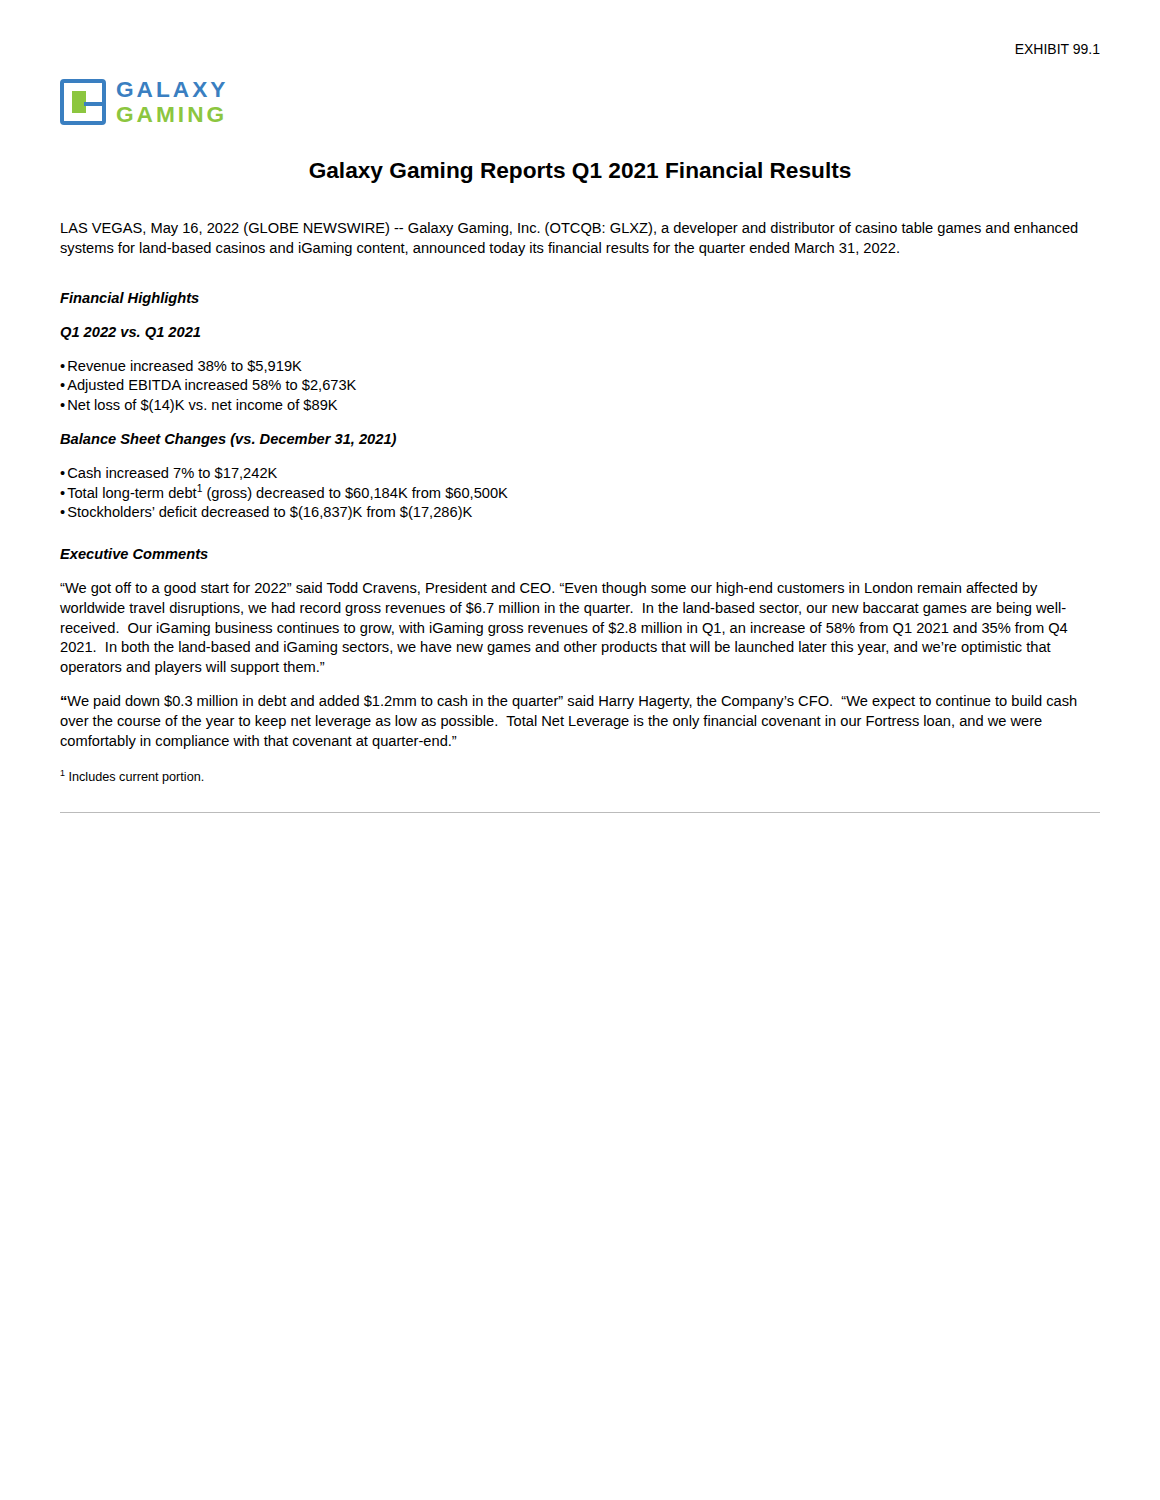EXHIBIT 99.1
GALAXY
GAMING
Galaxy Gaming Reports Q1 2021 Financial Results
LAS VEGAS, May 16, 2022 (GLOBE NEWSWIRE) -- Galaxy Gaming, Inc. (OTCQB: GLXZ), a developer and distributor of casino table games and enhanced systems for land-based casinos and iGaming content, announced today its financial results for the quarter ended March 31, 2022.
Financial Highlights
Q1 2022 vs. Q1 2021
Revenue increased 38% to $5,919K
Adjusted EBITDA increased 58% to $2,673K
Net loss of $(14)K vs. net income of $89K
Balance Sheet Changes (vs. December 31, 2021)
Cash increased 7% to $17,242K
Total long-term debt1 (gross) decreased to $60,184K from $60,500K
Stockholders’ deficit decreased to $(16,837)K from $(17,286)K
Executive Comments
“We got off to a good start for 2022” said Todd Cravens, President and CEO. “Even though some our high-end customers in London remain affected by worldwide travel disruptions, we had record gross revenues of $6.7 million in the quarter. In the land-based sector, our new baccarat games are being well-received. Our iGaming business continues to grow, with iGaming gross revenues of $2.8 million in Q1, an increase of 58% from Q1 2021 and 35% from Q4 2021. In both the land-based and iGaming sectors, we have new games and other products that will be launched later this year, and we’re optimistic that operators and players will support them.”
“We paid down $0.3 million in debt and added $1.2mm to cash in the quarter” said Harry Hagerty, the Company’s CFO. “We expect to continue to build cash over the course of the year to keep net leverage as low as possible. Total Net Leverage is the only financial covenant in our Fortress loan, and we were comfortably in compliance with that covenant at quarter-end.”
1 Includes current portion.